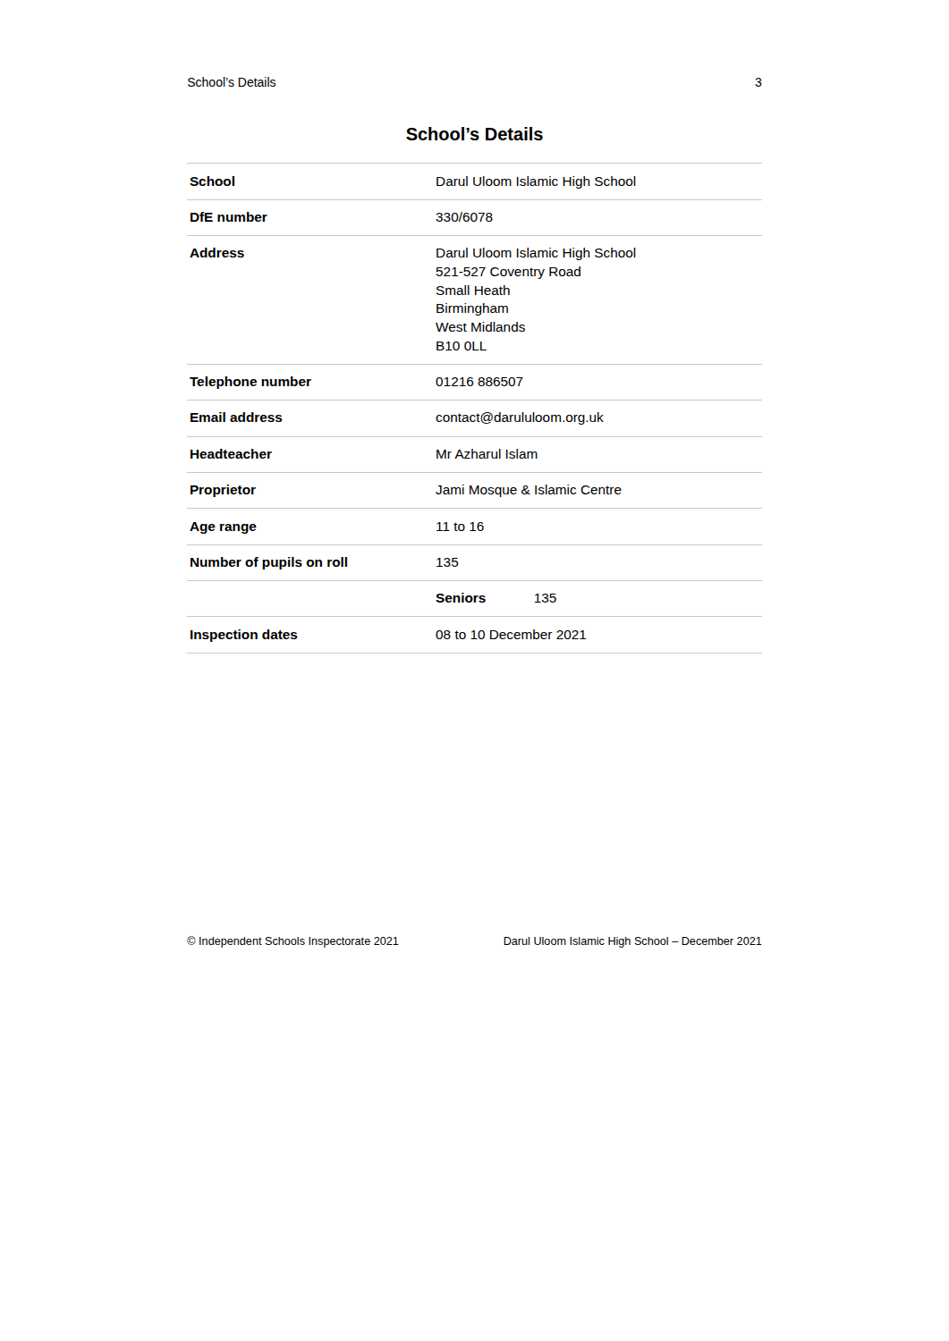School’s Details
3
School’s Details
| School | Darul Uloom Islamic High School |
| DfE number | 330/6078 |
| Address | Darul Uloom Islamic High School 521-527 Coventry Road Small Heath Birmingham West Midlands B10 0LL |
| Telephone number | 01216 886507 |
| Email address | contact@darululoom.org.uk |
| Headteacher | Mr Azharul Islam |
| Proprietor | Jami Mosque & Islamic Centre |
| Age range | 11 to 16 |
| Number of pupils on roll | 135 |
| | Seniors 135 |
| Inspection dates | 08 to 10 December 2021 |
© Independent Schools Inspectorate 2021
Darul Uloom Islamic High School – December 2021